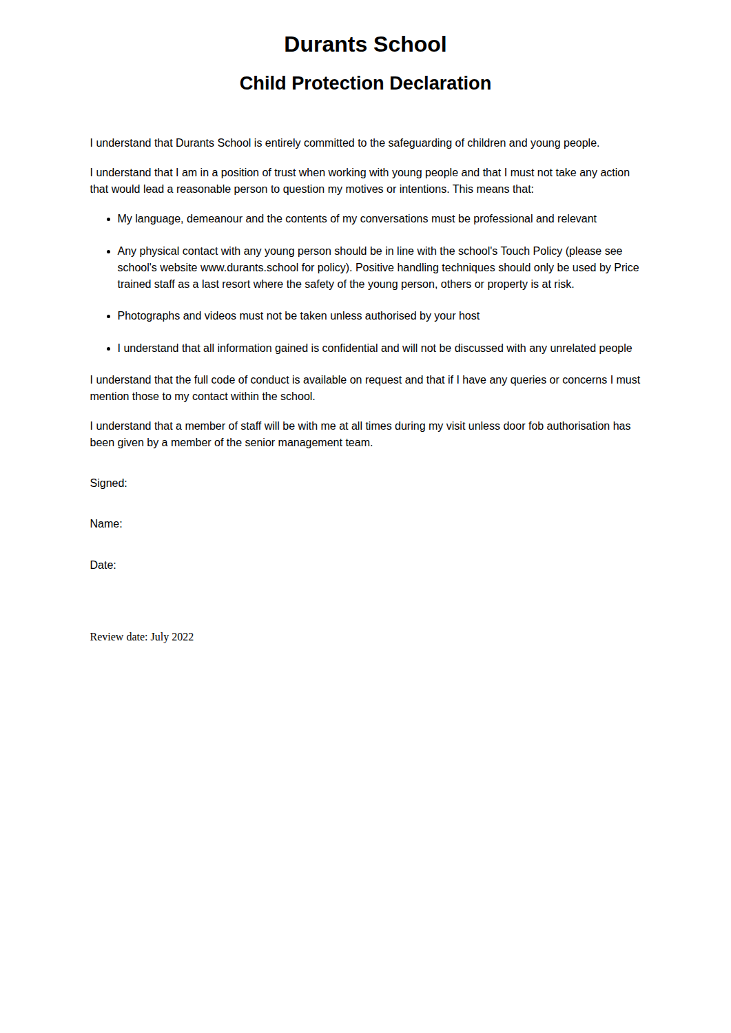Durants School
Child Protection Declaration
I understand that Durants School is entirely committed to the safeguarding of children and young people.
I understand that I am in a position of trust when working with young people and that I must not take any action that would lead a reasonable person to question my motives or intentions. This means that:
My language, demeanour and the contents of my conversations must be professional and relevant
Any physical contact with any young person should be in line with the school's Touch Policy (please see school's website www.durants.school for policy). Positive handling techniques should only be used by Price trained staff as a last resort where the safety of the young person, others or property is at risk.
Photographs and videos must not be taken unless authorised by your host
I understand that all information gained is confidential and will not be discussed with any unrelated people
I understand that the full code of conduct is available on request and that if I have any queries or concerns I must mention those to my contact within the school.
I understand that a member of staff will be with me at all times during my visit unless door fob authorisation has been given by a member of the senior management team.
Signed:
Name:
Date:
Review date: July 2022